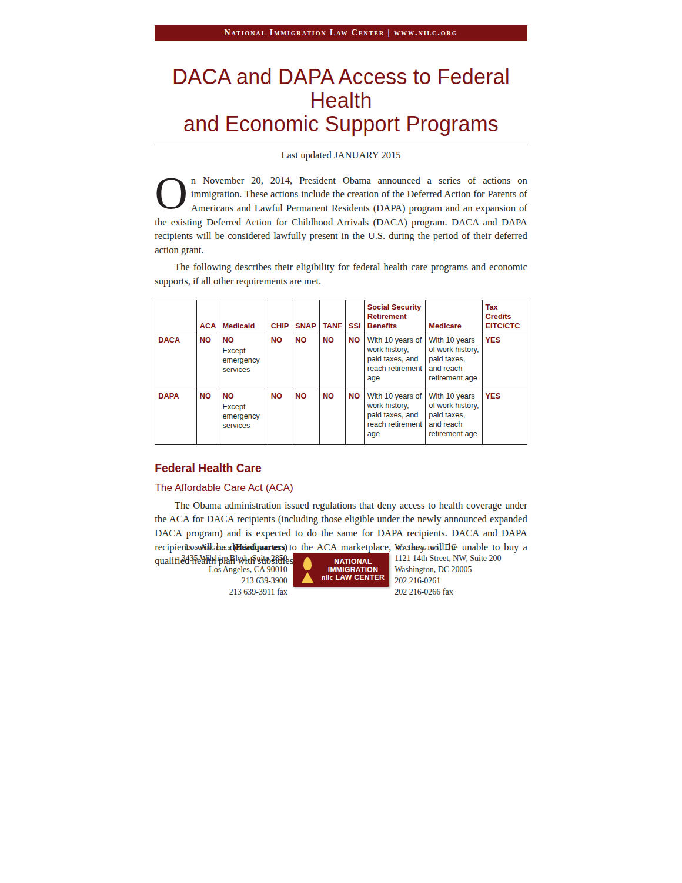National Immigration Law Center | www.nilc.org
DACA and DAPA Access to Federal Health
and Economic Support Programs
Last updated JANUARY 2015
On November 20, 2014, President Obama announced a series of actions on immigration. These actions include the creation of the Deferred Action for Parents of Americans and Lawful Permanent Residents (DAPA) program and an expansion of the existing Deferred Action for Childhood Arrivals (DACA) program. DACA and DAPA recipients will be considered lawfully present in the U.S. during the period of their deferred action grant.
The following describes their eligibility for federal health care programs and economic supports, if all other requirements are met.
| | ACA | Medicaid | CHIP | SNAP | TANF | SSI | Social Security Retirement Benefits | Medicare | Tax Credits EITC/CTC |
| --- | --- | --- | --- | --- | --- | --- | --- | --- | --- |
| DACA | NO | NO Except emergency services | NO | NO | NO | NO | With 10 years of work history, paid taxes, and reach retirement age | With 10 years of work history, paid taxes, and reach retirement age | YES |
| DAPA | NO | NO Except emergency services | NO | NO | NO | NO | With 10 years of work history, paid taxes, and reach retirement age | With 10 years of work history, paid taxes, and reach retirement age | YES |
Federal Health Care
The Affordable Care Act (ACA)
The Obama administration issued regulations that deny access to health coverage under the ACA for DACA recipients (including those eligible under the newly announced expanded DACA program) and is expected to do the same for DAPA recipients. DACA and DAPA recipients will be denied access to the ACA marketplace, so they will be unable to buy a qualified health plan with subsidies or at full cost.
Los Angeles (Headquarters)
3435 Wilshire Blvd., Suite 2850
Los Angeles, CA 90010
213 639-3900
213 639-3911 fax
NATIONAL
IMMIGRATION
nilc LAW CENTER
Washington, DC
1121 14th Street, NW, Suite 200
Washington, DC 20005
202 216-0261
202 216-0266 fax